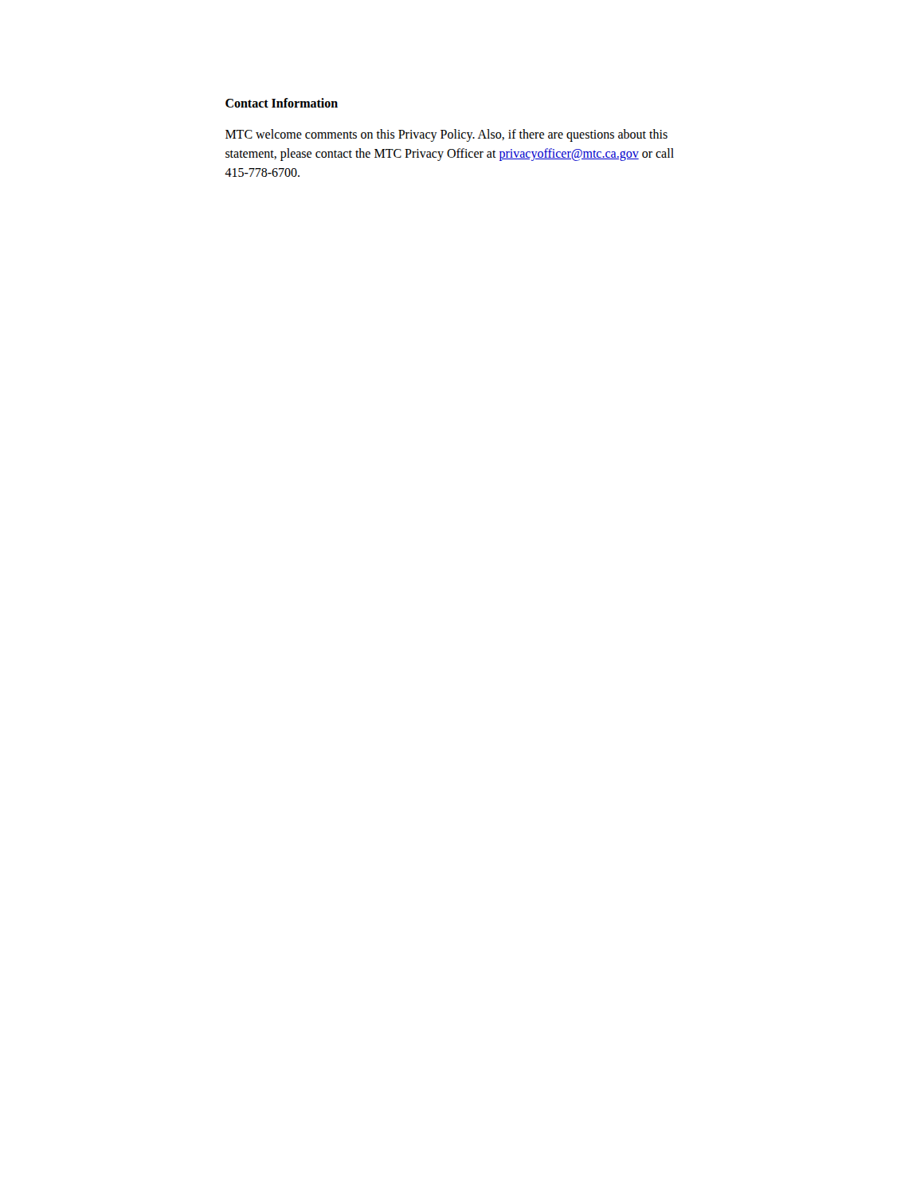Contact Information
MTC welcome comments on this Privacy Policy. Also, if there are questions about this statement, please contact the MTC Privacy Officer at privacyofficer@mtc.ca.gov or call 415-778-6700.